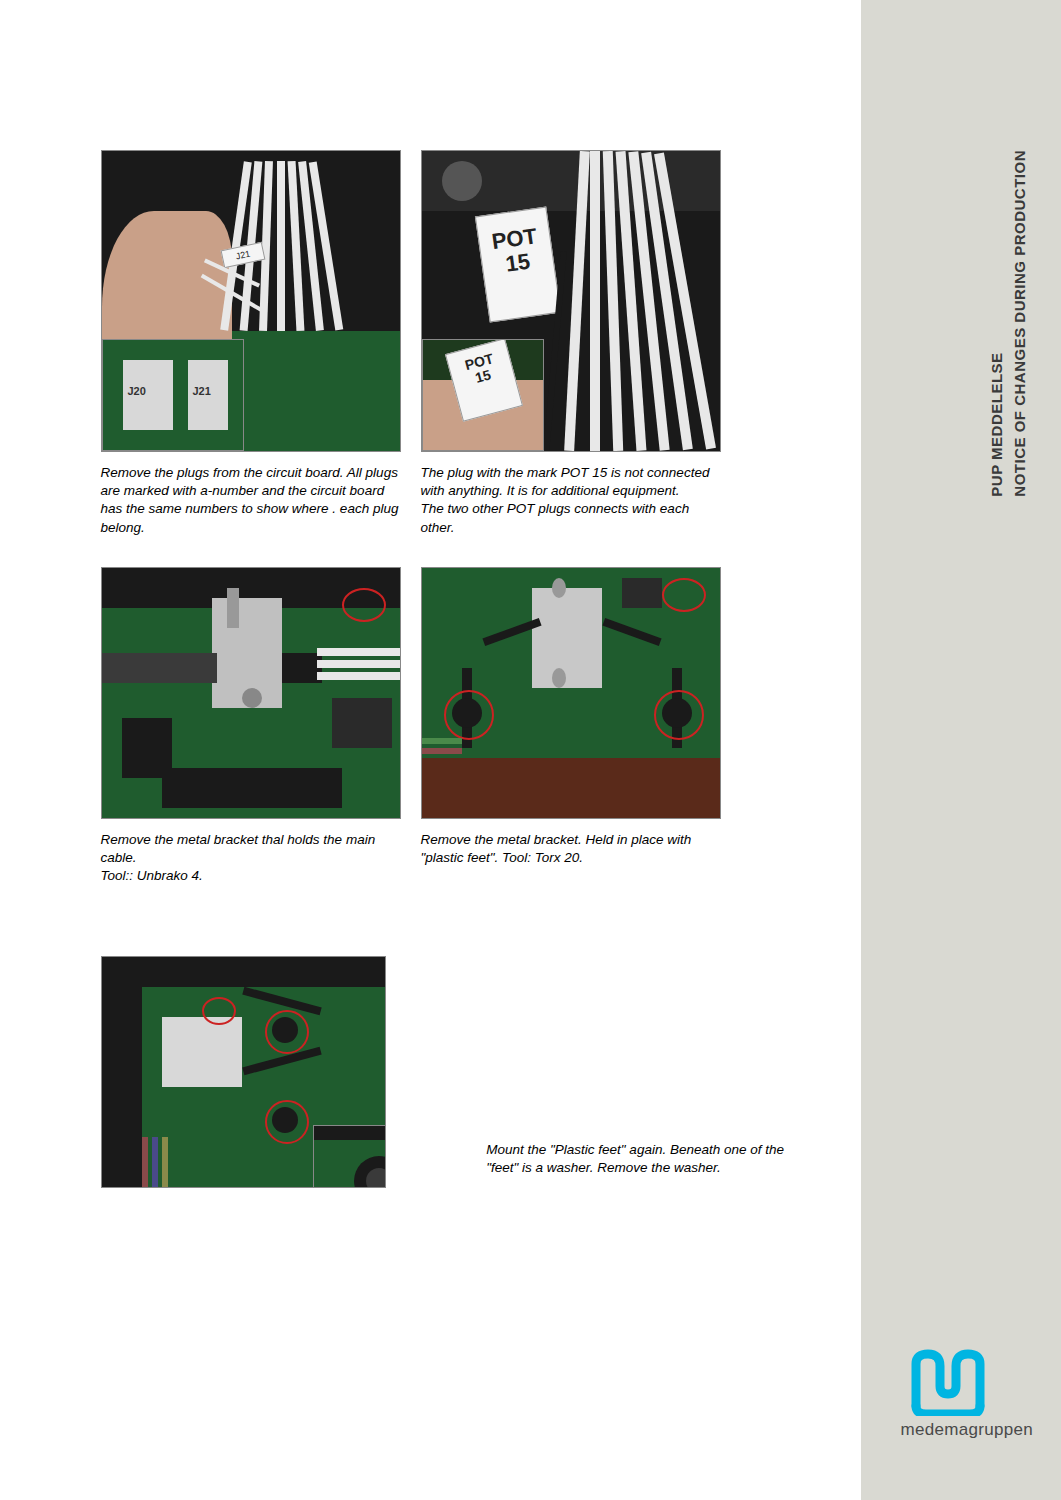PUP MEDDELELSE
NOTICE OF CHANGES DURING PRODUCTION
medemagruppen
J21
J20
J21
Remove the plugs from the circuit board. All plugs are marked with a-number and the circuit board has the same numbers to show where . each plug belong.
POT
15
POT
15
The plug with the mark POT 15 is not connected with anything. It is for additional equipment.
The two other POT plugs connects with each other.
Remove the metal bracket thal holds the main cable.
Tool:: Unbrako 4.
Remove the metal bracket. Held in place with "plastic feet". Tool: Torx 20.
Mount the "Plastic feet" again. Beneath one of the "feet" is a washer. Remove the washer.